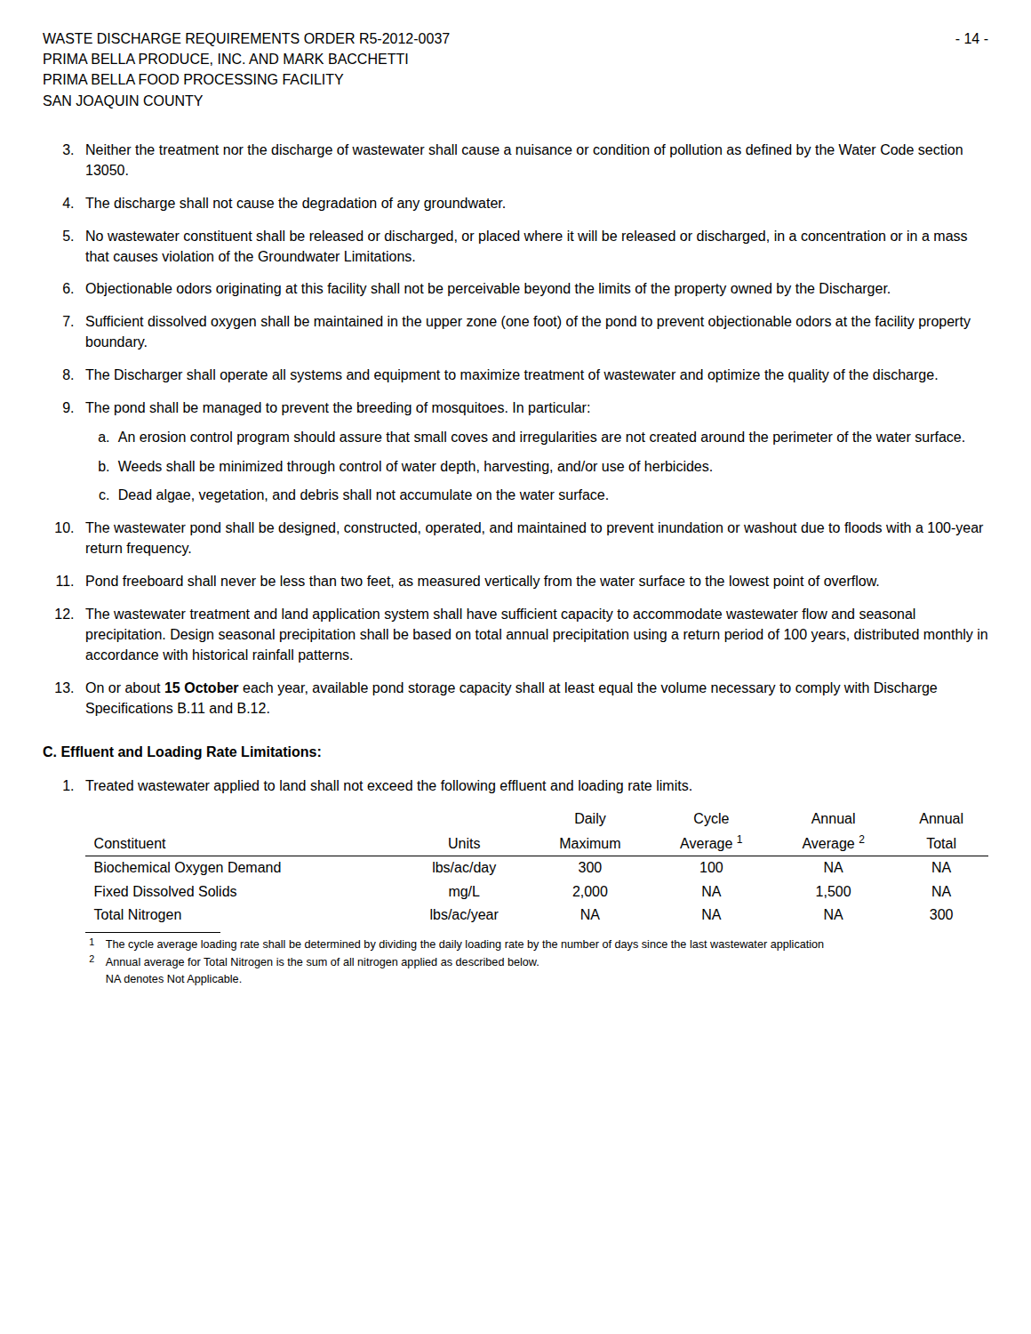WASTE DISCHARGE REQUIREMENTS ORDER R5-2012-0037
PRIMA BELLA PRODUCE, INC. AND MARK BACCHETTI
PRIMA BELLA FOOD PROCESSING FACILITY
SAN JOAQUIN COUNTY
- 14 -
Neither the treatment nor the discharge of wastewater shall cause a nuisance or condition of pollution as defined by the Water Code section 13050.
The discharge shall not cause the degradation of any groundwater.
No wastewater constituent shall be released or discharged, or placed where it will be released or discharged, in a concentration or in a mass that causes violation of the Groundwater Limitations.
Objectionable odors originating at this facility shall not be perceivable beyond the limits of the property owned by the Discharger.
Sufficient dissolved oxygen shall be maintained in the upper zone (one foot) of the pond to prevent objectionable odors at the facility property boundary.
The Discharger shall operate all systems and equipment to maximize treatment of wastewater and optimize the quality of the discharge.
The pond shall be managed to prevent the breeding of mosquitoes. In particular:
An erosion control program should assure that small coves and irregularities are not created around the perimeter of the water surface.
Weeds shall be minimized through control of water depth, harvesting, and/or use of herbicides.
Dead algae, vegetation, and debris shall not accumulate on the water surface.
The wastewater pond shall be designed, constructed, operated, and maintained to prevent inundation or washout due to floods with a 100-year return frequency.
Pond freeboard shall never be less than two feet, as measured vertically from the water surface to the lowest point of overflow.
The wastewater treatment and land application system shall have sufficient capacity to accommodate wastewater flow and seasonal precipitation. Design seasonal precipitation shall be based on total annual precipitation using a return period of 100 years, distributed monthly in accordance with historical rainfall patterns.
On or about 15 October each year, available pond storage capacity shall at least equal the volume necessary to comply with Discharge Specifications B.11 and B.12.
C. Effluent and Loading Rate Limitations:
Treated wastewater applied to land shall not exceed the following effluent and loading rate limits.
| | | Daily | Cycle | Annual | Annual |
| --- | --- | --- | --- | --- | --- |
| Constituent | Units | Maximum | Average 1 | Average 2 | Total |
| Biochemical Oxygen Demand | lbs/ac/day | 300 | 100 | NA | NA |
| Fixed Dissolved Solids | mg/L | 2,000 | NA | 1,500 | NA |
| Total Nitrogen | lbs/ac/year | NA | NA | NA | 300 |
1 The cycle average loading rate shall be determined by dividing the daily loading rate by the number of days since the last wastewater application
2 Annual average for Total Nitrogen is the sum of all nitrogen applied as described below.
NA denotes Not Applicable.